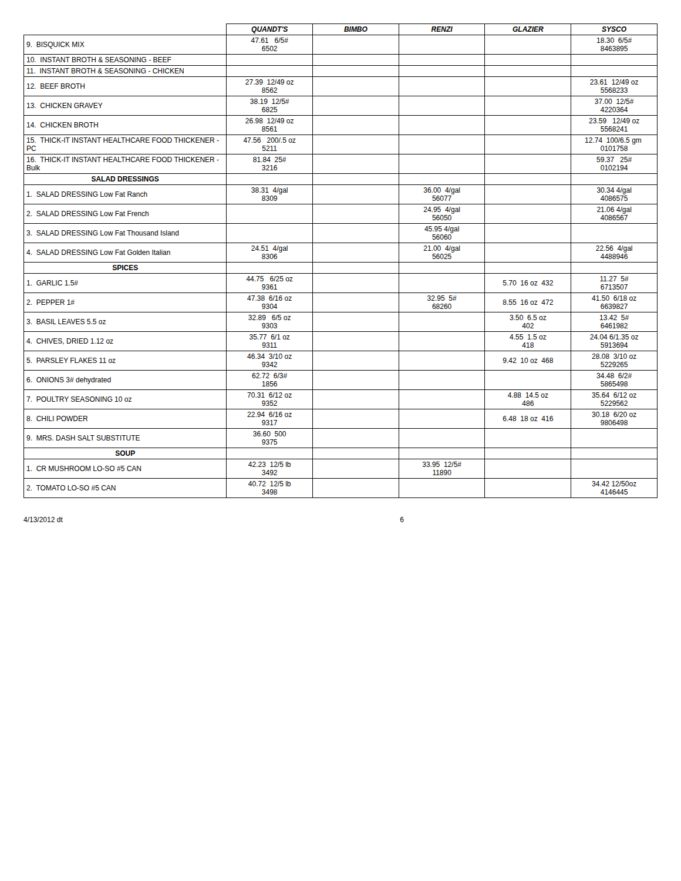| | QUANDT'S | BIMBO | RENZI | GLAZIER | SYSCO |
| --- | --- | --- | --- | --- | --- |
| 9. BISQUICK MIX | 47.61 6/5# 6502 | | | | 18.30 6/5# 8463895 |
| 10. INSTANT BROTH & SEASONING - BEEF | | | | | |
| 11. INSTANT BROTH & SEASONING - CHICKEN | | | | | |
| 12. BEEF BROTH | 27.39 12/49 oz 8562 | | | | 23.61 12/49 oz 5568233 |
| 13. CHICKEN GRAVEY | 38.19 12/5# 6825 | | | | 37.00 12/5# 4220364 |
| 14. CHICKEN BROTH | 26.98 12/49 oz 8561 | | | | 23.59 12/49 oz 5568241 |
| 15. THICK-IT INSTANT HEALTHCARE FOOD THICKENER - PC | 47.56 200/.5 oz 5211 | | | | 12.74 100/6.5 gm 0101758 |
| 16. THICK-IT INSTANT HEALTHCARE FOOD THICKENER - Bulk | 81.84 25# 3216 | | | | 59.37 25# 0102194 |
| SALAD DRESSINGS | | | | | |
| 1. SALAD DRESSING Low Fat Ranch | 38.31 4/gal 8309 | | 36.00 4/gal 56077 | | 30.34 4/gal 4086575 |
| 2. SALAD DRESSING Low Fat French | | | 24.95 4/gal 56050 | | 21.06 4/gal 4086567 |
| 3. SALAD DRESSING Low Fat Thousand Island | | | 45.95 4/gal 56060 | | |
| 4. SALAD DRESSING Low Fat Golden Italian | 24.51 4/gal 8306 | | 21.00 4/gal 56025 | | 22.56 4/gal 4488946 |
| SPICES | | | | | |
| 1. GARLIC 1.5# | 44.75 6/25 oz 9361 | | | 5.70 16 oz 432 | 11.27 5# 6713507 |
| 2. PEPPER 1# | 47.38 6/16 oz 9304 | | 32.95 5# 68260 | 8.55 16 oz 472 | 41.50 6/18 oz 6639827 |
| 3. BASIL LEAVES 5.5 oz | 32.89 6/5 oz 9303 | | | 3.50 6.5 oz 402 | 13.42 5# 6461982 |
| 4. CHIVES, DRIED 1.12 oz | 35.77 6/1 oz 9311 | | | 4.55 1.5 oz 418 | 24.04 6/1.35 oz 5913694 |
| 5. PARSLEY FLAKES 11 oz | 46.34 3/10 oz 9342 | | | 9.42 10 oz 468 | 28.08 3/10 oz 5229265 |
| 6. ONIONS 3# dehydrated | 62.72 6/3# 1856 | | | | 34.48 6/2# 5865498 |
| 7. POULTRY SEASONING 10 oz | 70.31 6/12 oz 9352 | | | 4.88 14.5 oz 486 | 35.64 6/12 oz 5229562 |
| 8. CHILI POWDER | 22.94 6/16 oz 9317 | | | 6.48 18 oz 416 | 30.18 6/20 oz 9806498 |
| 9. MRS. DASH SALT SUBSTITUTE | 36.60 500 9375 | | | | |
| SOUP | | | | | |
| 1. CR MUSHROOM LO-SO #5 CAN | 42.23 12/5 lb 3492 | | 33.95 12/5# 11890 | | |
| 2. TOMATO LO-SO #5 CAN | 40.72 12/5 lb 3498 | | | | 34.42 12/50oz 4146445 |
4/13/2012 dt 6